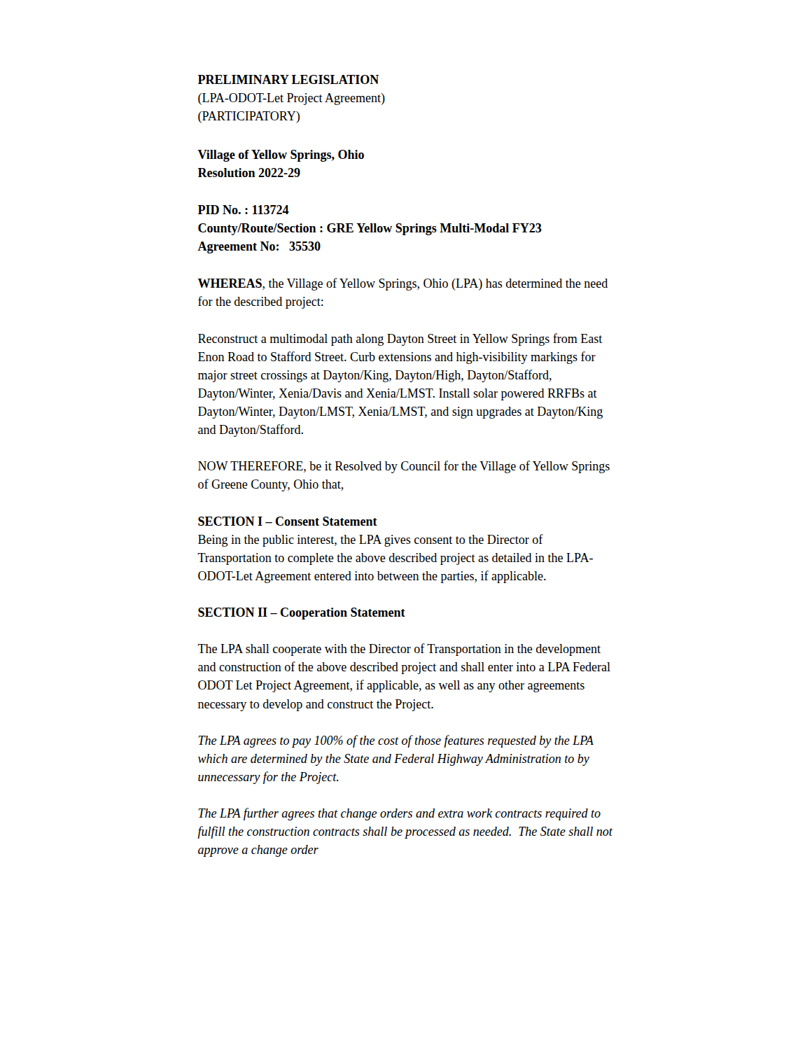PRELIMINARY LEGISLATION
(LPA-ODOT-Let Project Agreement)
(PARTICIPATORY)
Village of Yellow Springs, Ohio
Resolution 2022-29
PID No. : 113724
County/Route/Section : GRE Yellow Springs Multi-Modal FY23
Agreement No: 35530
WHEREAS, the Village of Yellow Springs, Ohio (LPA) has determined the need for the described project:
Reconstruct a multimodal path along Dayton Street in Yellow Springs from East Enon Road to Stafford Street. Curb extensions and high-visibility markings for major street crossings at Dayton/King, Dayton/High, Dayton/Stafford, Dayton/Winter, Xenia/Davis and Xenia/LMST. Install solar powered RRFBs at Dayton/Winter, Dayton/LMST, Xenia/LMST, and sign upgrades at Dayton/King and Dayton/Stafford.
NOW THEREFORE, be it Resolved by Council for the Village of Yellow Springs of Greene County, Ohio that,
SECTION I – Consent Statement
Being in the public interest, the LPA gives consent to the Director of Transportation to complete the above described project as detailed in the LPA-ODOT-Let Agreement entered into between the parties, if applicable.
SECTION II – Cooperation Statement
The LPA shall cooperate with the Director of Transportation in the development and construction of the above described project and shall enter into a LPA Federal ODOT Let Project Agreement, if applicable, as well as any other agreements necessary to develop and construct the Project.
The LPA agrees to pay 100% of the cost of those features requested by the LPA which are determined by the State and Federal Highway Administration to by unnecessary for the Project.
The LPA further agrees that change orders and extra work contracts required to fulfill the construction contracts shall be processed as needed. The State shall not approve a change order